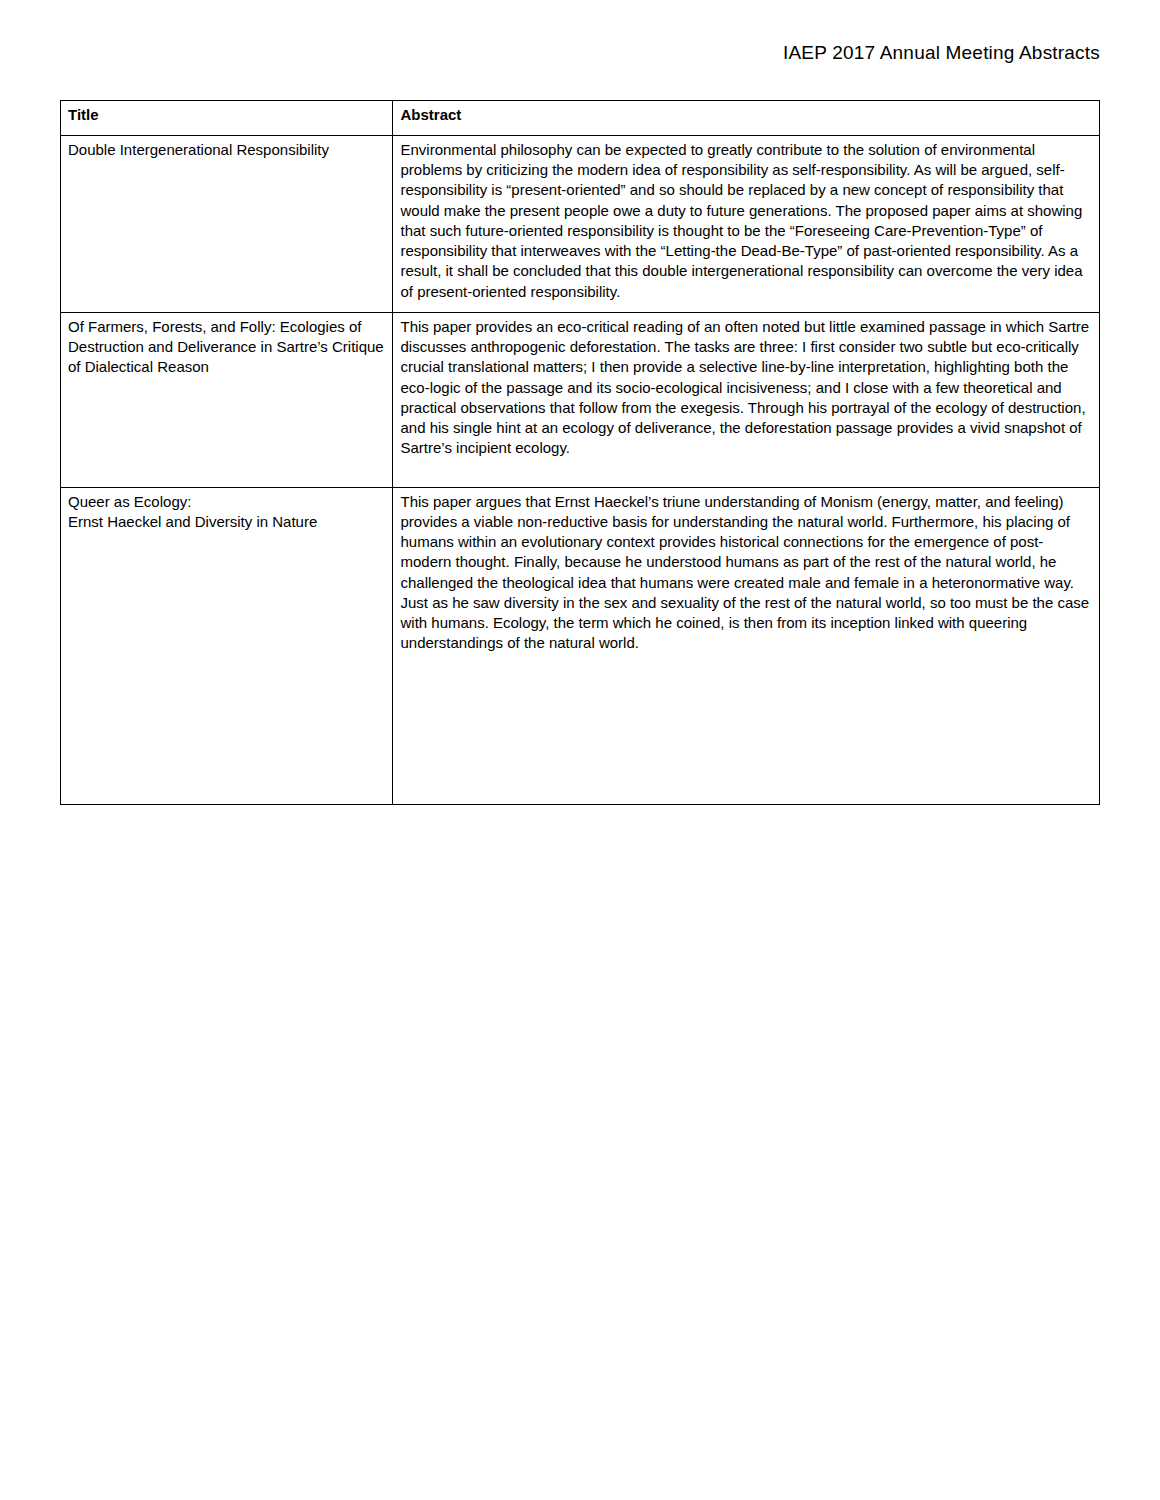IAEP 2017 Annual Meeting Abstracts
| Title | Abstract |
| --- | --- |
| Double Intergenerational Responsibility | Environmental philosophy can be expected to greatly contribute to the solution of environmental problems by criticizing the modern idea of responsibility as self-responsibility. As will be argued, self-responsibility is “present-oriented” and so should be replaced by a new concept of responsibility that would make the present people owe a duty to future generations. The proposed paper aims at showing that such future-oriented responsibility is thought to be the “Foreseeing Care-Prevention-Type” of responsibility that interweaves with the “Letting-the Dead-Be-Type” of past-oriented responsibility. As a result, it shall be concluded that this double intergenerational responsibility can overcome the very idea of present-oriented responsibility. |
| Of Farmers, Forests, and Folly: Ecologies of Destruction and Deliverance in Sartre’s Critique of Dialectical Reason | This paper provides an eco-critical reading of an often noted but little examined passage in which Sartre discusses anthropogenic deforestation. The tasks are three: I first consider two subtle but eco-critically crucial translational matters; I then provide a selective line-by-line interpretation, highlighting both the eco-logic of the passage and its socio-ecological incisiveness; and I close with a few theoretical and practical observations that follow from the exegesis. Through his portrayal of the ecology of destruction, and his single hint at an ecology of deliverance, the deforestation passage provides a vivid snapshot of Sartre’s incipient ecology. |
| Queer as Ecology: Ernst Haeckel and Diversity in Nature | This paper argues that Ernst Haeckel’s triune understanding of Monism (energy, matter, and feeling) provides a viable non-reductive basis for understanding the natural world. Furthermore, his placing of humans within an evolutionary context provides historical connections for the emergence of post-modern thought. Finally, because he understood humans as part of the rest of the natural world, he challenged the theological idea that humans were created male and female in a heteronormative way. Just as he saw diversity in the sex and sexuality of the rest of the natural world, so too must be the case with humans. Ecology, the term which he coined, is then from its inception linked with queering understandings of the natural world. |